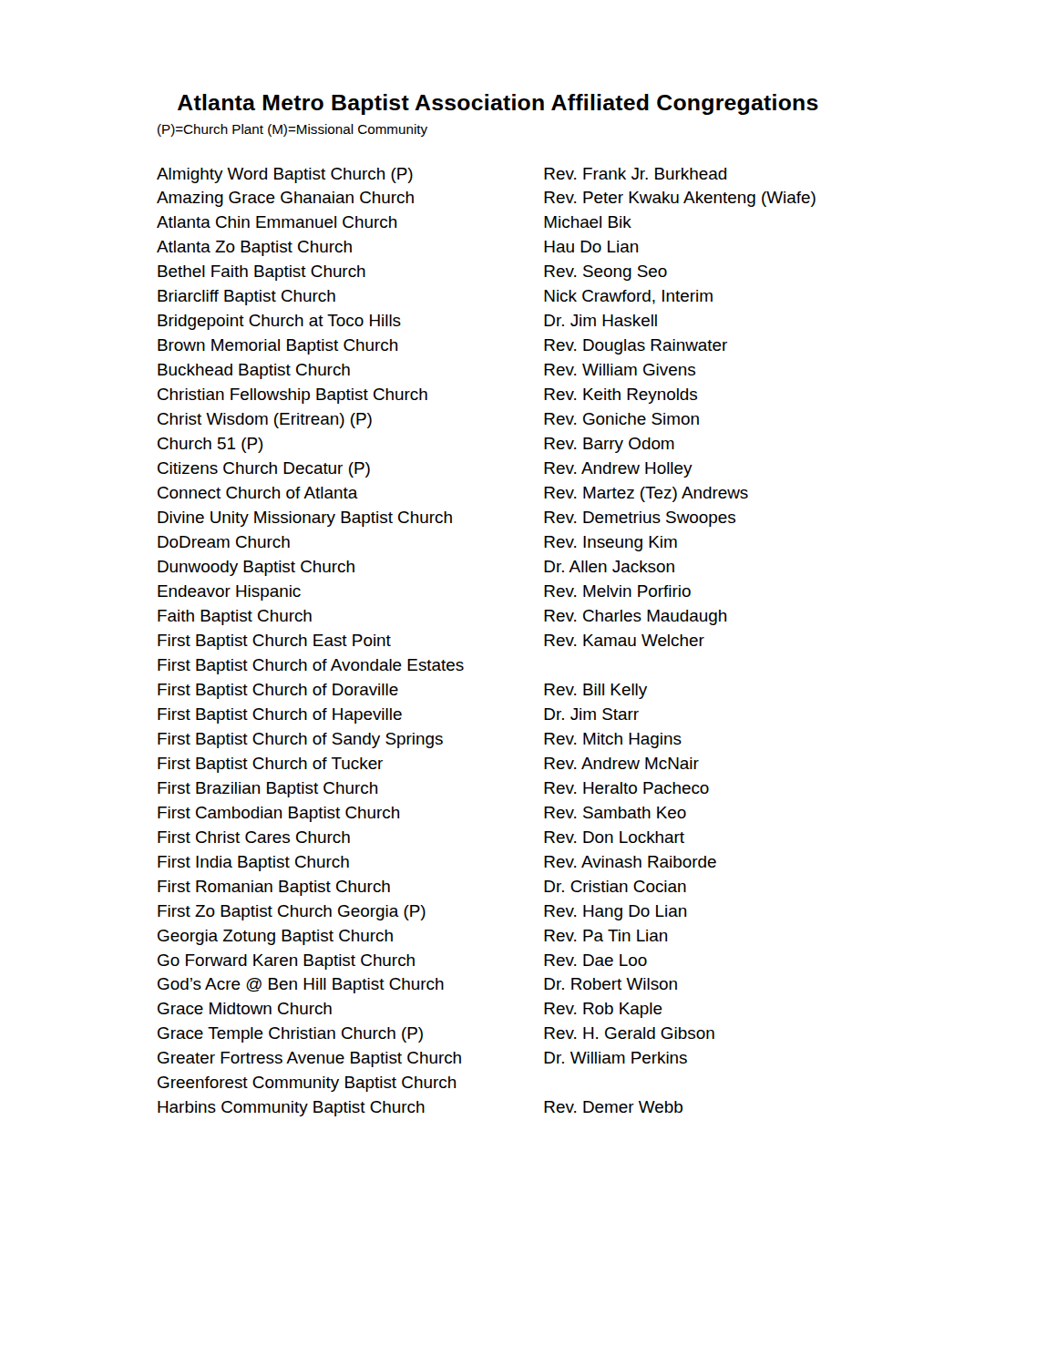Atlanta Metro Baptist Association Affiliated Congregations
(P)=Church Plant (M)=Missional Community
| Almighty Word Baptist Church (P) | Rev. Frank Jr. Burkhead |
| Amazing Grace Ghanaian Church | Rev. Peter Kwaku Akenteng (Wiafe) |
| Atlanta Chin Emmanuel Church | Michael Bik |
| Atlanta Zo Baptist Church | Hau Do Lian |
| Bethel Faith Baptist Church | Rev. Seong Seo |
| Briarcliff Baptist Church | Nick Crawford, Interim |
| Bridgepoint Church at Toco Hills | Dr. Jim Haskell |
| Brown Memorial Baptist Church | Rev. Douglas Rainwater |
| Buckhead Baptist Church | Rev. William Givens |
| Christian Fellowship Baptist Church | Rev. Keith Reynolds |
| Christ Wisdom (Eritrean) (P) | Rev. Goniche Simon |
| Church 51 (P) | Rev. Barry Odom |
| Citizens Church Decatur (P) | Rev. Andrew Holley |
| Connect Church of Atlanta | Rev. Martez (Tez) Andrews |
| Divine Unity Missionary Baptist Church | Rev. Demetrius Swoopes |
| DoDream Church | Rev. Inseung Kim |
| Dunwoody Baptist Church | Dr. Allen Jackson |
| Endeavor Hispanic | Rev. Melvin Porfirio |
| Faith Baptist Church | Rev. Charles Maudaugh |
| First Baptist Church East Point | Rev. Kamau Welcher |
| First Baptist Church of Avondale Estates | |
| First Baptist Church of Doraville | Rev. Bill Kelly |
| First Baptist Church of Hapeville | Dr. Jim Starr |
| First Baptist Church of Sandy Springs | Rev. Mitch Hagins |
| First Baptist Church of Tucker | Rev. Andrew McNair |
| First Brazilian Baptist Church | Rev. Heralto Pacheco |
| First Cambodian Baptist Church | Rev. Sambath Keo |
| First Christ Cares Church | Rev. Don Lockhart |
| First India Baptist Church | Rev. Avinash Raiborde |
| First Romanian Baptist Church | Dr. Cristian Cocian |
| First Zo Baptist Church Georgia (P) | Rev. Hang Do Lian |
| Georgia Zotung Baptist Church | Rev. Pa Tin Lian |
| Go Forward Karen Baptist Church | Rev. Dae Loo |
| God’s Acre @ Ben Hill Baptist Church | Dr. Robert Wilson |
| Grace Midtown Church | Rev. Rob Kaple |
| Grace Temple Christian Church (P) | Rev. H. Gerald Gibson |
| Greater Fortress Avenue Baptist Church | Dr. William Perkins |
| Greenforest Community Baptist Church | |
| Harbins Community Baptist Church | Rev. Demer Webb |